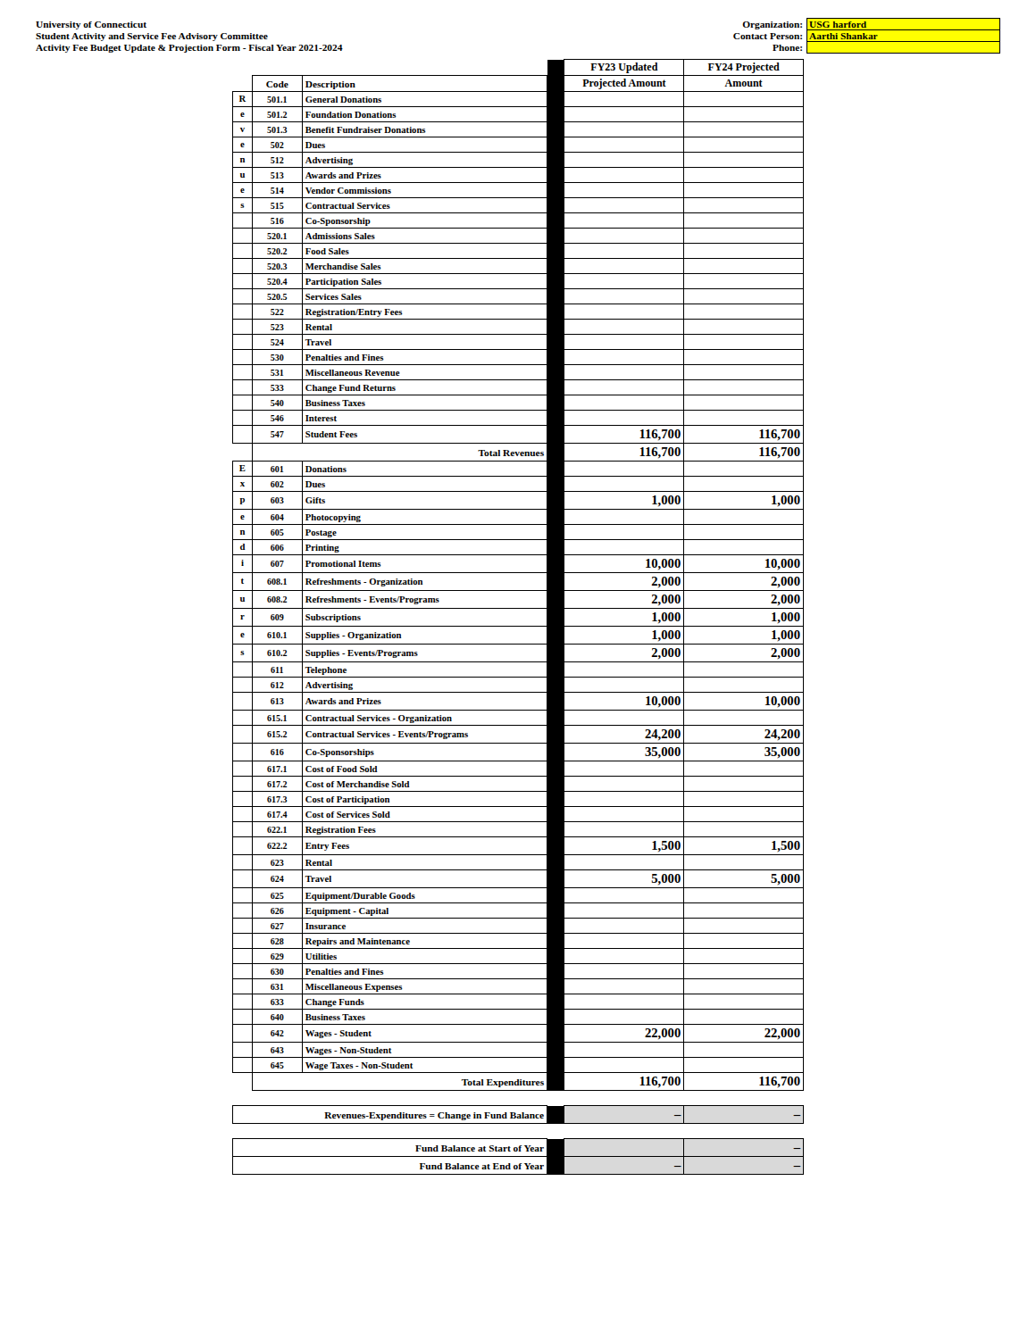| University of Connecticut | Organization: | USG harford |
| Student Activity and Service Fee Advisory Committee | Contact Person: | Aarthi Shankar |
| Activity Fee Budget Update & Projection Form - Fiscal Year 2021-2024 | Phone: | |
| | | | | FY23 Updated | FY24 Projected |
| | Code | Description | | Projected Amount | Amount |
| R | 501.1 | General Donations | | | |
| e | 501.2 | Foundation Donations | | | |
| v | 501.3 | Benefit Fundraiser Donations | | | |
| e | 502 | Dues | | | |
| n | 512 | Advertising | | | |
| u | 513 | Awards and Prizes | | | |
| e | 514 | Vendor Commissions | | | |
| s | 515 | Contractual Services | | | |
| | 516 | Co-Sponsorship | | | |
| | 520.1 | Admissions Sales | | | |
| | 520.2 | Food Sales | | | |
| | 520.3 | Merchandise Sales | | | |
| | 520.4 | Participation Sales | | | |
| | 520.5 | Services Sales | | | |
| | 522 | Registration/Entry Fees | | | |
| | 523 | Rental | | | |
| | 524 | Travel | | | |
| | 530 | Penalties and Fines | | | |
| | 531 | Miscellaneous Revenue | | | |
| | 533 | Change Fund Returns | | | |
| | 540 | Business Taxes | | | |
| | 546 | Interest | | | |
| | 547 | Student Fees | | 116,700 | 116,700 |
| | Total Revenues | | 116,700 | 116,700 |
| E | 601 | Donations | | | |
| x | 602 | Dues | | | |
| p | 603 | Gifts | | 1,000 | 1,000 |
| e | 604 | Photocopying | | | |
| n | 605 | Postage | | | |
| d | 606 | Printing | | | |
| i | 607 | Promotional Items | | 10,000 | 10,000 |
| t | 608.1 | Refreshments - Organization | | 2,000 | 2,000 |
| u | 608.2 | Refreshments - Events/Programs | | 2,000 | 2,000 |
| r | 609 | Subscriptions | | 1,000 | 1,000 |
| e | 610.1 | Supplies - Organization | | 1,000 | 1,000 |
| s | 610.2 | Supplies - Events/Programs | | 2,000 | 2,000 |
| | 611 | Telephone | | | |
| | 612 | Advertising | | | |
| | 613 | Awards and Prizes | | 10,000 | 10,000 |
| | 615.1 | Contractual Services - Organization | | | |
| | 615.2 | Contractual Services - Events/Programs | | 24,200 | 24,200 |
| | 616 | Co-Sponsorships | | 35,000 | 35,000 |
| | 617.1 | Cost of Food Sold | | | |
| | 617.2 | Cost of Merchandise Sold | | | |
| | 617.3 | Cost of Participation | | | |
| | 617.4 | Cost of Services Sold | | | |
| | 622.1 | Registration Fees | | | |
| | 622.2 | Entry Fees | | 1,500 | 1,500 |
| | 623 | Rental | | | |
| | 624 | Travel | | 5,000 | 5,000 |
| | 625 | Equipment/Durable Goods | | | |
| | 626 | Equipment - Capital | | | |
| | 627 | Insurance | | | |
| | 628 | Repairs and Maintenance | | | |
| | 629 | Utilities | | | |
| | 630 | Penalties and Fines | | | |
| | 631 | Miscellaneous Expenses | | | |
| | 633 | Change Funds | | | |
| | 640 | Business Taxes | | | |
| | 642 | Wages - Student | | 22,000 | 22,000 |
| | 643 | Wages - Non-Student | | | |
| | 645 | Wage Taxes - Non-Student | | | |
| | Total Expenditures | | 116,700 | 116,700 |
| Revenues-Expenditures = Change in Fund Balance | | – | – |
| Fund Balance at Start of Year | | | – |
| Fund Balance at End of Year | | – | – |